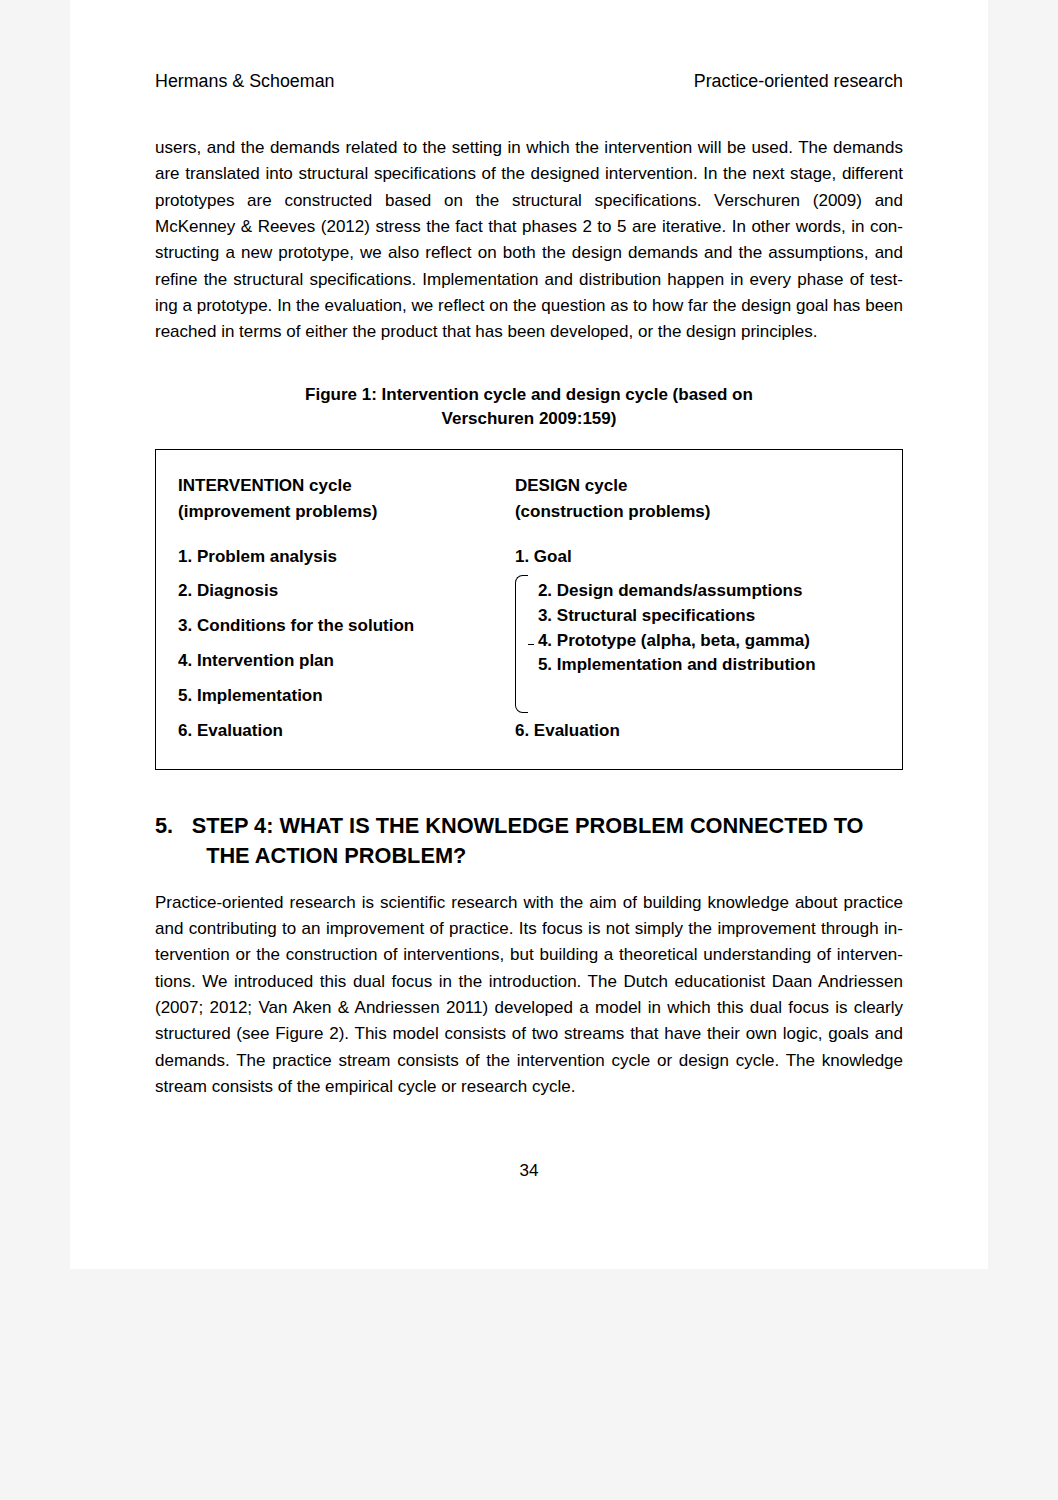Hermans & Schoeman Practice-oriented research
users, and the demands related to the setting in which the intervention will be used. The demands are translated into structural specifications of the designed intervention. In the next stage, different prototypes are constructed based on the structural specifications. Verschuren (2009) and McKenney & Reeves (2012) stress the fact that phases 2 to 5 are iterative. In other words, in constructing a new prototype, we also reflect on both the design demands and the assumptions, and refine the structural specifications. Implementation and distribution happen in every phase of testing a prototype. In the evaluation, we reflect on the question as to how far the design goal has been reached in terms of either the product that has been developed, or the design principles.
Figure 1: Intervention cycle and design cycle (based on
Verschuren 2009:159)
| INTERVENTION cycle | DESIGN cycle |
| (improvement problems) | (construction problems) |
| 1. Problem analysis | 1. Goal |
| 2. Diagnosis | 2. Design demands/assumptions 3. Structural specifications 4. Prototype (alpha, beta, gamma) 5. Implementation and distribution |
| 3. Conditions for the solution |
| 4. Intervention plan |
| 5. Implementation |
| 6. Evaluation | 6. Evaluation |
5. STEP 4: WHAT IS THE KNOWLEDGE PROBLEM CONNECTED TO THE ACTION PROBLEM?
Practice-oriented research is scientific research with the aim of building knowledge about practice and contributing to an improvement of practice. Its focus is not simply the improvement through intervention or the construction of interventions, but building a theoretical understanding of interventions. We introduced this dual focus in the introduction. The Dutch educationist Daan Andriessen (2007; 2012; Van Aken & Andriessen 2011) developed a model in which this dual focus is clearly structured (see Figure 2). This model consists of two streams that have their own logic, goals and demands. The practice stream consists of the intervention cycle or design cycle. The knowledge stream consists of the empirical cycle or research cycle.
34